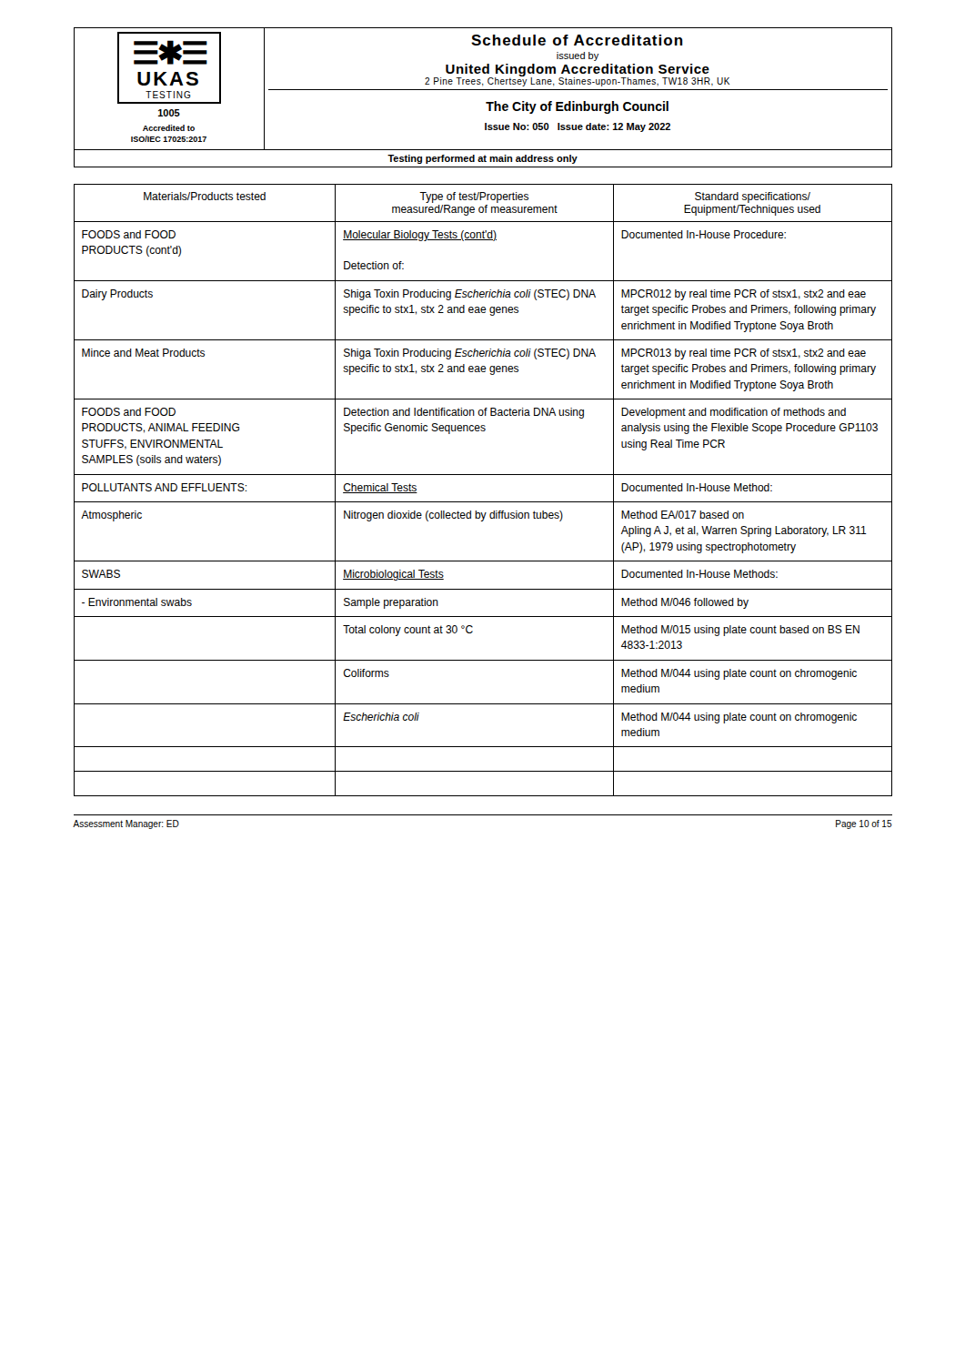| ☰✱☰ UKAS TESTING 1005 Accredited to ISO/IEC 17025:2017 | Schedule of Accreditation issued by United Kingdom Accreditation Service 2 Pine Trees, Chertsey Lane, Staines-upon-Thames, TW18 3HR, UK The City of Edinburgh Council Issue No: 050 Issue date: 12 May 2022 |
Testing performed at main address only
| Materials/Products tested | Type of test/Properties measured/Range of measurement | Standard specifications/ Equipment/Techniques used |
| --- | --- | --- |
| FOODS and FOOD PRODUCTS (cont'd) | Molecular Biology Tests (cont'd) Detection of: | Documented In-House Procedure: |
| Dairy Products | Shiga Toxin Producing Escherichia coli (STEC) DNA specific to stx1, stx 2 and eae genes | MPCR012 by real time PCR of stsx1, stx2 and eae target specific Probes and Primers, following primary enrichment in Modified Tryptone Soya Broth |
| Mince and Meat Products | Shiga Toxin Producing Escherichia coli (STEC) DNA specific to stx1, stx 2 and eae genes | MPCR013 by real time PCR of stsx1, stx2 and eae target specific Probes and Primers, following primary enrichment in Modified Tryptone Soya Broth |
| FOODS and FOOD PRODUCTS, ANIMAL FEEDING STUFFS, ENVIRONMENTAL SAMPLES (soils and waters) | Detection and Identification of Bacteria DNA using Specific Genomic Sequences | Development and modification of methods and analysis using the Flexible Scope Procedure GP1103 using Real Time PCR |
| POLLUTANTS AND EFFLUENTS: | Chemical Tests | Documented In-House Method: |
| Atmospheric | Nitrogen dioxide (collected by diffusion tubes) | Method EA/017 based on Apling A J, et al, Warren Spring Laboratory, LR 311 (AP), 1979 using spectrophotometry |
| SWABS | Microbiological Tests | Documented In-House Methods: |
| - Environmental swabs | Sample preparation | Method M/046 followed by |
| | Total colony count at 30 °C | Method M/015 using plate count based on BS EN 4833-1:2013 |
| | Coliforms | Method M/044 using plate count on chromogenic medium |
| | Escherichia coli | Method M/044 using plate count on chromogenic medium |
Assessment Manager: ED
Page 10 of 15